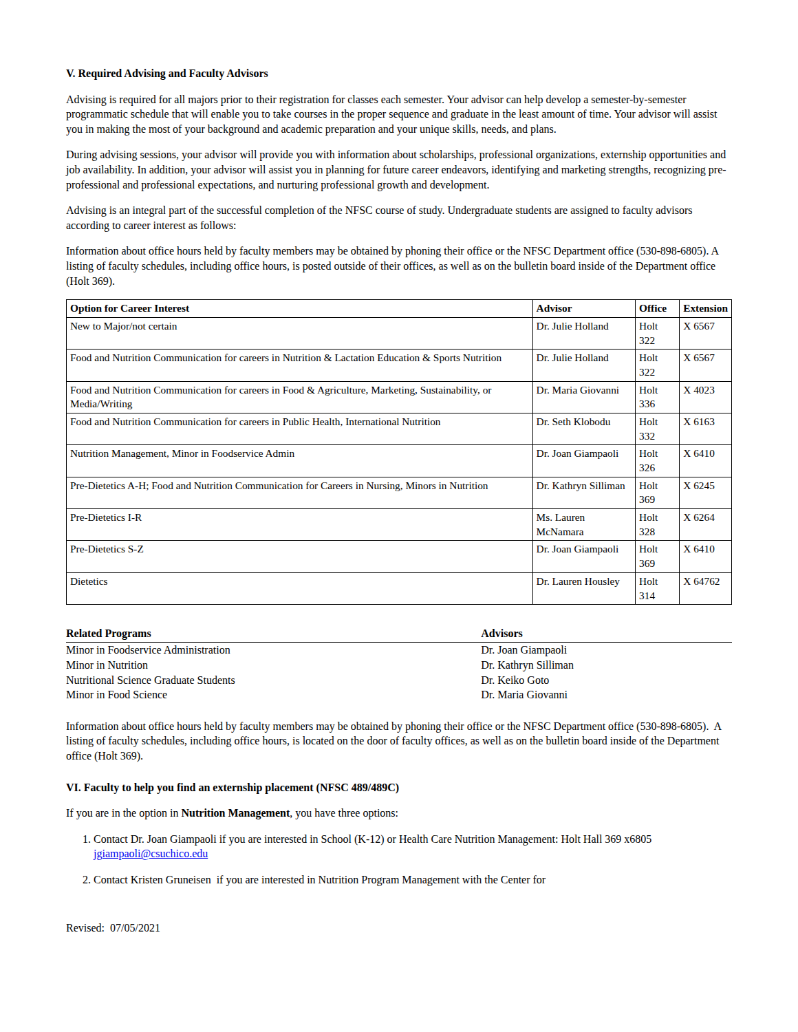V. Required Advising and Faculty Advisors
Advising is required for all majors prior to their registration for classes each semester. Your advisor can help develop a semester-by-semester programmatic schedule that will enable you to take courses in the proper sequence and graduate in the least amount of time. Your advisor will assist you in making the most of your background and academic preparation and your unique skills, needs, and plans.
During advising sessions, your advisor will provide you with information about scholarships, professional organizations, externship opportunities and job availability. In addition, your advisor will assist you in planning for future career endeavors, identifying and marketing strengths, recognizing pre-professional and professional expectations, and nurturing professional growth and development.
Advising is an integral part of the successful completion of the NFSC course of study. Undergraduate students are assigned to faculty advisors according to career interest as follows:
Information about office hours held by faculty members may be obtained by phoning their office or the NFSC Department office (530-898-6805). A listing of faculty schedules, including office hours, is posted outside of their offices, as well as on the bulletin board inside of the Department office (Holt 369).
| Option for Career Interest | Advisor | Office | Extension |
| --- | --- | --- | --- |
| New to Major/not certain | Dr. Julie Holland | Holt 322 | X 6567 |
| Food and Nutrition Communication for careers in Nutrition & Lactation Education & Sports Nutrition | Dr. Julie Holland | Holt 322 | X 6567 |
| Food and Nutrition Communication for careers in Food & Agriculture, Marketing, Sustainability, or Media/Writing | Dr. Maria Giovanni | Holt 336 | X 4023 |
| Food and Nutrition Communication for careers in Public Health, International Nutrition | Dr. Seth Klobodu | Holt 332 | X 6163 |
| Nutrition Management, Minor in Foodservice Admin | Dr. Joan Giampaoli | Holt 326 | X 6410 |
| Pre-Dietetics A-H; Food and Nutrition Communication for Careers in Nursing, Minors in Nutrition | Dr. Kathryn Silliman | Holt 369 | X 6245 |
| Pre-Dietetics I-R | Ms. Lauren McNamara | Holt 328 | X 6264 |
| Pre-Dietetics S-Z | Dr. Joan Giampaoli | Holt 369 | X 6410 |
| Dietetics | Dr. Lauren Housley | Holt 314 | X 64762 |
| Related Programs | Advisors |
| --- | --- |
| Minor in Foodservice Administration | Dr. Joan Giampaoli |
| Minor in Nutrition | Dr. Kathryn Silliman |
| Nutritional Science Graduate Students | Dr. Keiko Goto |
| Minor in Food Science | Dr. Maria Giovanni |
Information about office hours held by faculty members may be obtained by phoning their office or the NFSC Department office (530-898-6805). A listing of faculty schedules, including office hours, is located on the door of faculty offices, as well as on the bulletin board inside of the Department office (Holt 369).
VI. Faculty to help you find an externship placement (NFSC 489/489C)
If you are in the option in Nutrition Management, you have three options:
Contact Dr. Joan Giampaoli if you are interested in School (K-12) or Health Care Nutrition Management: Holt Hall 369 x6805 jgiampaoli@csuchico.edu
Contact Kristen Gruneisen if you are interested in Nutrition Program Management with the Center for
Revised: 07/05/2021